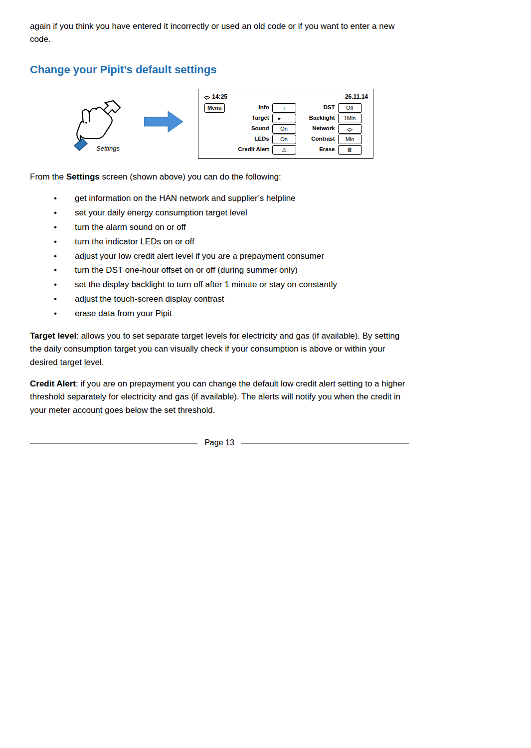again if you think you have entered it incorrectly or used an old code or if you want to enter a new code.
Change your Pipit’s default settings
Settings
14:25 26.11.14
| Menu | Info | i | DST | Off |
| | Target | ▸- - - | Backlight | 1Min |
| | Sound | On | Network | |
| | LEDs | On | Contrast | Min |
| | Credit Alert | ⚠ | Erase | 🗑 |
From the Settings screen (shown above) you can do the following:
get information on the HAN network and supplier’s helpline
set your daily energy consumption target level
turn the alarm sound on or off
turn the indicator LEDs on or off
adjust your low credit alert level if you are a prepayment consumer
turn the DST one-hour offset on or off (during summer only)
set the display backlight to turn off after 1 minute or stay on constantly
adjust the touch-screen display contrast
erase data from your Pipit
Target level: allows you to set separate target levels for electricity and gas (if available). By setting the daily consumption target you can visually check if your consumption is above or within your desired target level.
Credit Alert: if you are on prepayment you can change the default low credit alert setting to a higher threshold separately for electricity and gas (if available). The alerts will notify you when the credit in your meter account goes below the set threshold.
Page 13